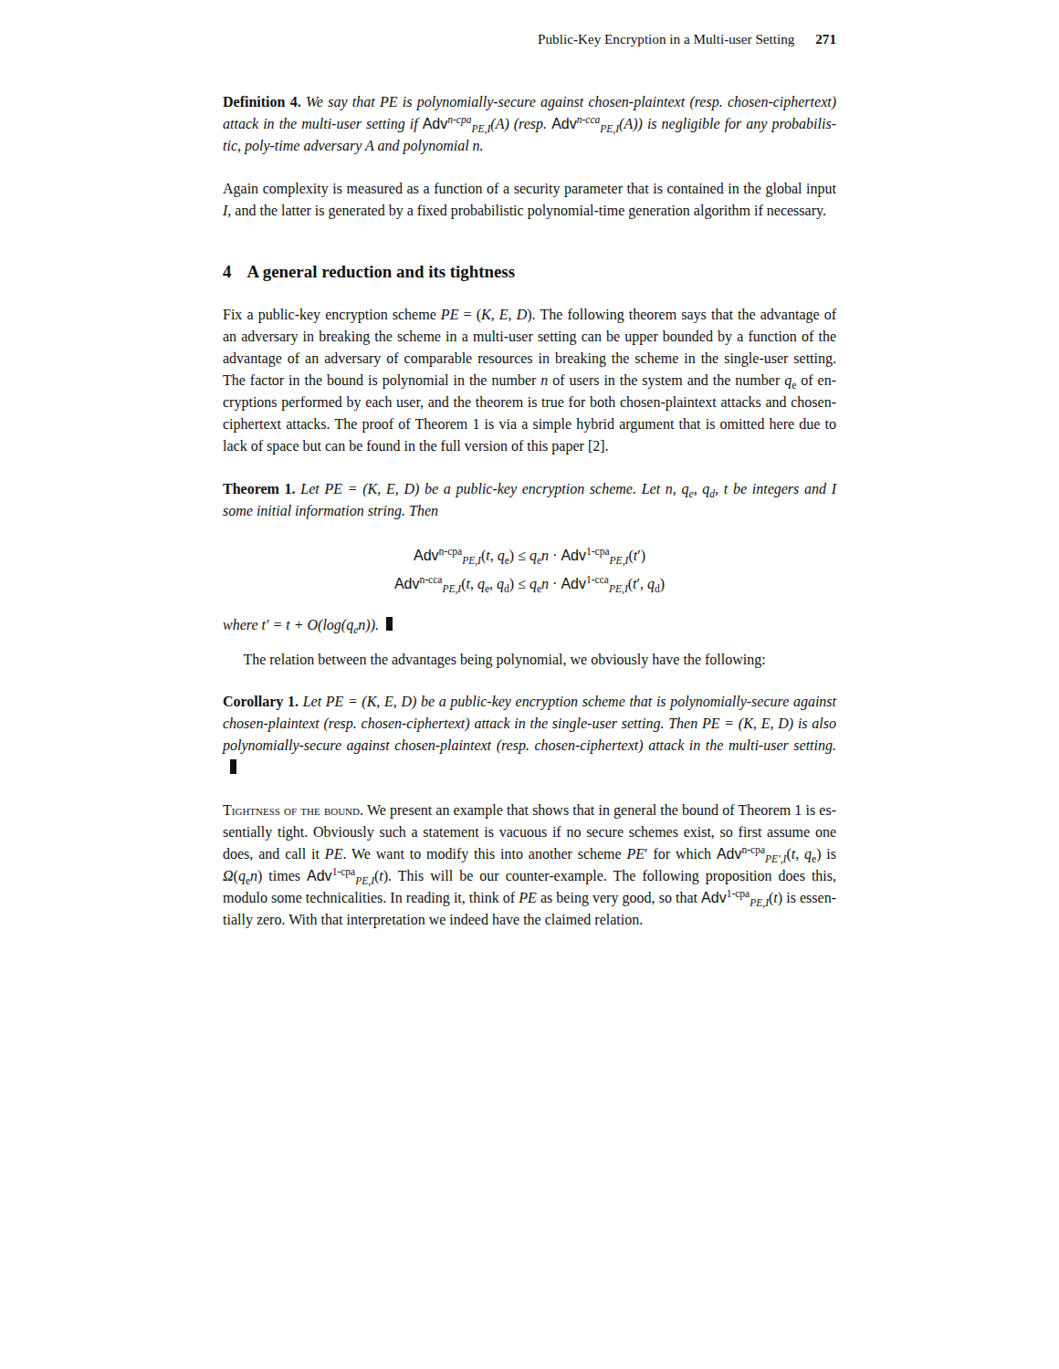Public-Key Encryption in a Multi-user Setting 271
Definition 4. We say that PE is polynomially-secure against chosen-plaintext (resp. chosen-ciphertext) attack in the multi-user setting if Advn-cpaPE,I(A) (resp. Advn-ccaPE,I(A)) is negligible for any probabilistic, poly-time adversary A and polynomial n.
Again complexity is measured as a function of a security parameter that is contained in the global input I, and the latter is generated by a fixed probabilistic polynomial-time generation algorithm if necessary.
4 A general reduction and its tightness
Fix a public-key encryption scheme PE = (K, E, D). The following theorem says that the advantage of an adversary in breaking the scheme in a multi-user setting can be upper bounded by a function of the advantage of an adversary of comparable resources in breaking the scheme in the single-user setting. The factor in the bound is polynomial in the number n of users in the system and the number qe of encryptions performed by each user, and the theorem is true for both chosen-plaintext attacks and chosen-ciphertext attacks. The proof of Theorem 1 is via a simple hybrid argument that is omitted here due to lack of space but can be found in the full version of this paper [2].
Theorem 1. Let PE = (K, E, D) be a public-key encryption scheme. Let n, qe, qd, t be integers and I some initial information string. Then
Advn-cpaPE,I(t, qe) ≤ qen · Adv1-cpaPE,I(t′) Advn-ccaPE,I(t, qe, qd) ≤ qen · Adv1-ccaPE,I(t′, qd)
where t′ = t + O(log(qen)).
The relation between the advantages being polynomial, we obviously have the following:
Corollary 1. Let PE = (K, E, D) be a public-key encryption scheme that is polynomially-secure against chosen-plaintext (resp. chosen-ciphertext) attack in the single-user setting. Then PE = (K, E, D) is also polynomially-secure against chosen-plaintext (resp. chosen-ciphertext) attack in the multi-user setting.
Tightness of the bound. We present an example that shows that in general the bound of Theorem 1 is essentially tight. Obviously such a statement is vacuous if no secure schemes exist, so first assume one does, and call it PE. We want to modify this into another scheme PE′ for which Advn-cpaPE′,I(t, qe) is Ω(qen) times Adv1-cpaPE,I(t). This will be our counter-example. The following proposition does this, modulo some technicalities. In reading it, think of PE as being very good, so that Adv1-cpaPE,I(t) is essentially zero. With that interpretation we indeed have the claimed relation.